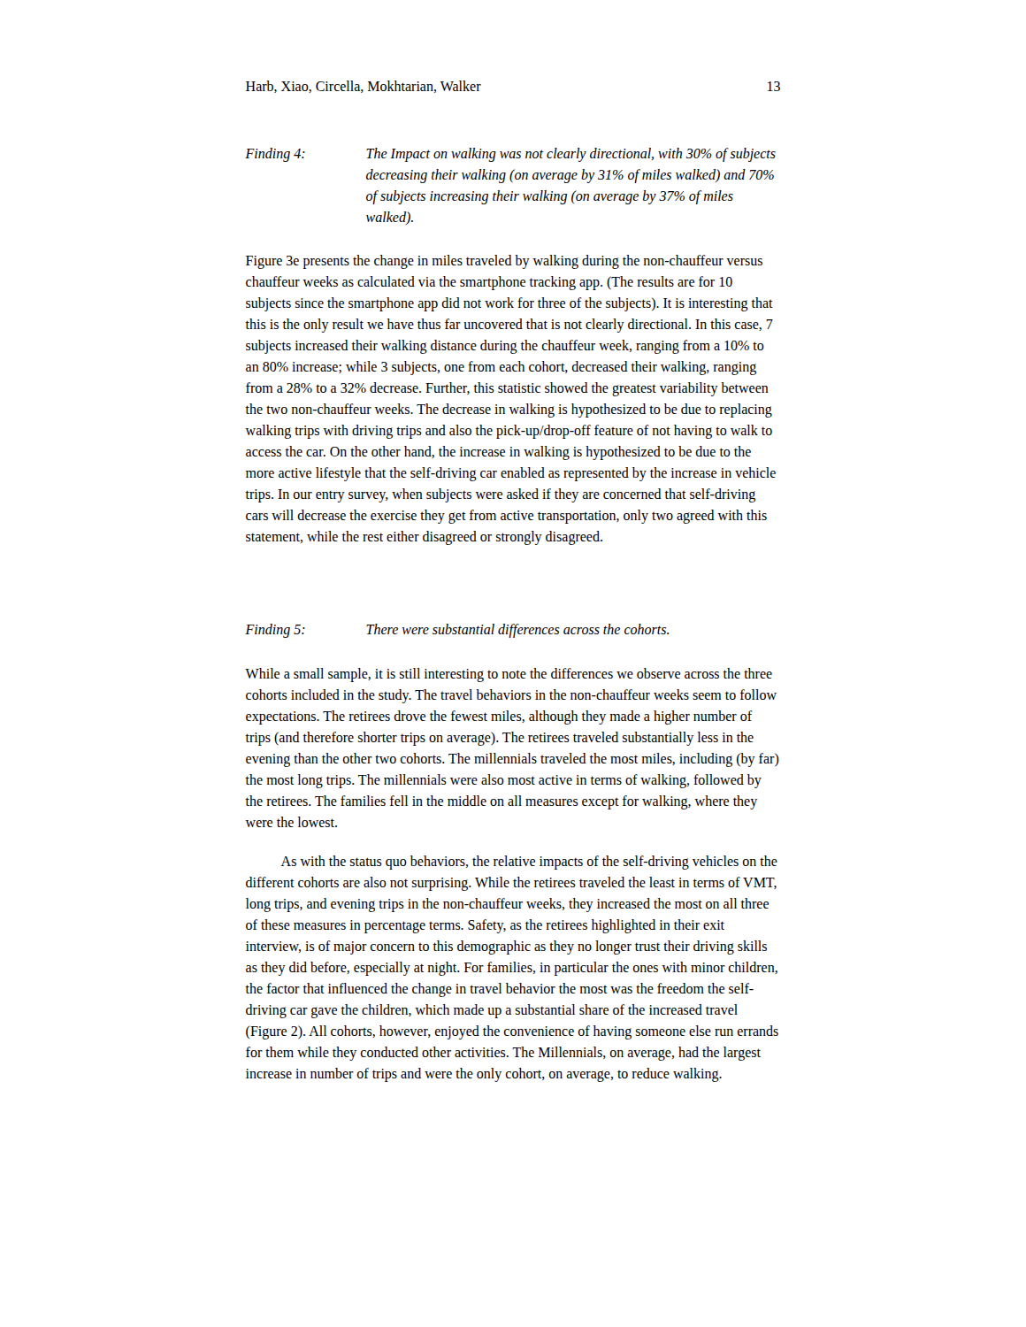Harb, Xiao, Circella, Mokhtarian, Walker 13
Finding 4:
The Impact on walking was not clearly directional, with 30% of subjects decreasing their walking (on average by 31% of miles walked) and 70% of subjects increasing their walking (on average by 37% of miles walked).
Figure 3e presents the change in miles traveled by walking during the non-chauffeur versus chauffeur weeks as calculated via the smartphone tracking app. (The results are for 10 subjects since the smartphone app did not work for three of the subjects). It is interesting that this is the only result we have thus far uncovered that is not clearly directional. In this case, 7 subjects increased their walking distance during the chauffeur week, ranging from a 10% to an 80% increase; while 3 subjects, one from each cohort, decreased their walking, ranging from a 28% to a 32% decrease. Further, this statistic showed the greatest variability between the two non-chauffeur weeks. The decrease in walking is hypothesized to be due to replacing walking trips with driving trips and also the pick-up/drop-off feature of not having to walk to access the car. On the other hand, the increase in walking is hypothesized to be due to the more active lifestyle that the self-driving car enabled as represented by the increase in vehicle trips. In our entry survey, when subjects were asked if they are concerned that self-driving cars will decrease the exercise they get from active transportation, only two agreed with this statement, while the rest either disagreed or strongly disagreed.
Finding 5:
There were substantial differences across the cohorts.
While a small sample, it is still interesting to note the differences we observe across the three cohorts included in the study. The travel behaviors in the non-chauffeur weeks seem to follow expectations. The retirees drove the fewest miles, although they made a higher number of trips (and therefore shorter trips on average). The retirees traveled substantially less in the evening than the other two cohorts. The millennials traveled the most miles, including (by far) the most long trips. The millennials were also most active in terms of walking, followed by the retirees. The families fell in the middle on all measures except for walking, where they were the lowest.
As with the status quo behaviors, the relative impacts of the self-driving vehicles on the different cohorts are also not surprising. While the retirees traveled the least in terms of VMT, long trips, and evening trips in the non-chauffeur weeks, they increased the most on all three of these measures in percentage terms. Safety, as the retirees highlighted in their exit interview, is of major concern to this demographic as they no longer trust their driving skills as they did before, especially at night. For families, in particular the ones with minor children, the factor that influenced the change in travel behavior the most was the freedom the self-driving car gave the children, which made up a substantial share of the increased travel (Figure 2). All cohorts, however, enjoyed the convenience of having someone else run errands for them while they conducted other activities. The Millennials, on average, had the largest increase in number of trips and were the only cohort, on average, to reduce walking.